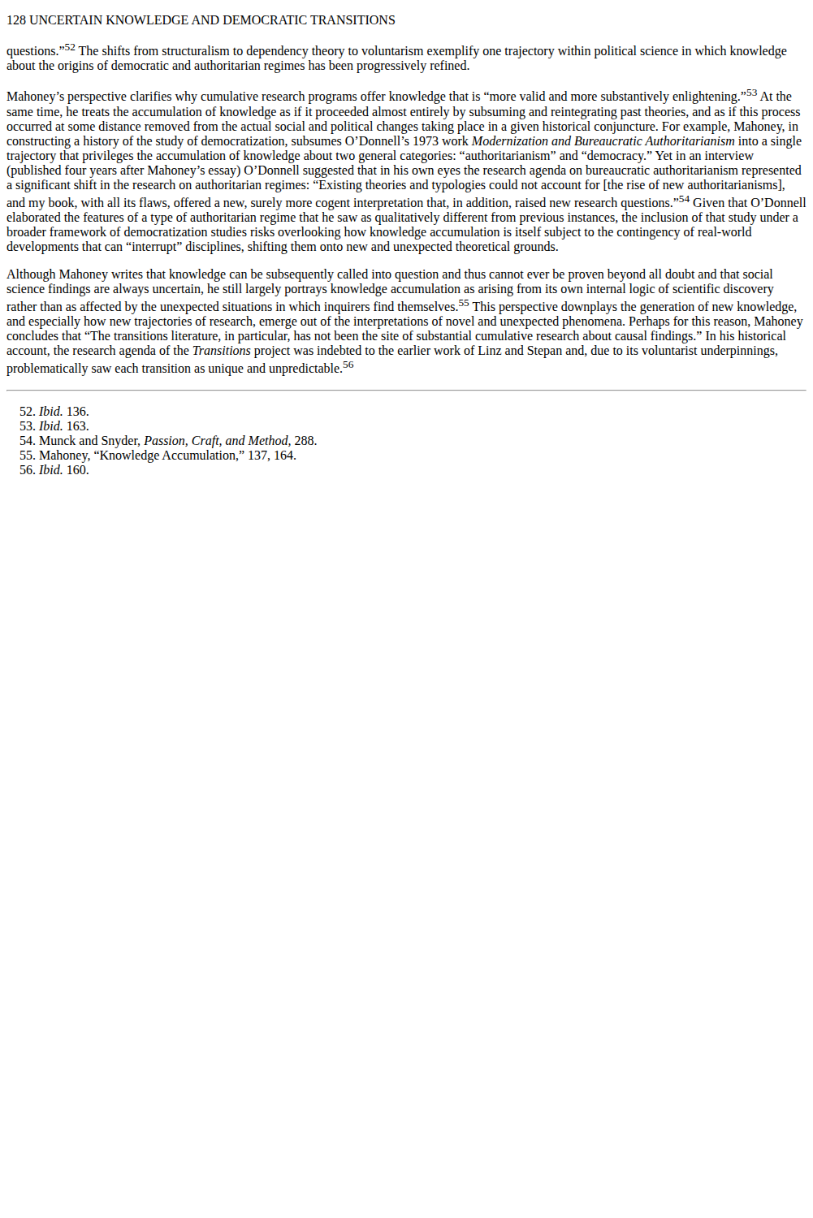128 UNCERTAIN KNOWLEDGE AND DEMOCRATIC TRANSITIONS
questions.”52 The shifts from structuralism to dependency theory to voluntarism exemplify one trajectory within political science in which knowledge about the origins of democratic and authoritarian regimes has been progressively refined.
Mahoney’s perspective clarifies why cumulative research programs offer knowledge that is “more valid and more substantively enlightening.”53 At the same time, he treats the accumulation of knowledge as if it proceeded almost entirely by subsuming and reintegrating past theories, and as if this process occurred at some distance removed from the actual social and political changes taking place in a given historical conjuncture. For example, Mahoney, in constructing a history of the study of democratization, subsumes O’Donnell’s 1973 work Modernization and Bureaucratic Authoritarianism into a single trajectory that privileges the accumulation of knowledge about two general categories: “authoritarianism” and “democracy.” Yet in an interview (published four years after Mahoney’s essay) O’Donnell suggested that in his own eyes the research agenda on bureaucratic authoritarianism represented a significant shift in the research on authoritarian regimes: “Existing theories and typologies could not account for [the rise of new authoritarianisms], and my book, with all its flaws, offered a new, surely more cogent interpretation that, in addition, raised new research questions.”54 Given that O’Donnell elaborated the features of a type of authoritarian regime that he saw as qualitatively different from previous instances, the inclusion of that study under a broader framework of democratization studies risks overlooking how knowledge accumulation is itself subject to the contingency of real-world developments that can “interrupt” disciplines, shifting them onto new and unexpected theoretical grounds.
Although Mahoney writes that knowledge can be subsequently called into question and thus cannot ever be proven beyond all doubt and that social science findings are always uncertain, he still largely portrays knowledge accumulation as arising from its own internal logic of scientific discovery rather than as affected by the unexpected situations in which inquirers find themselves.55 This perspective downplays the generation of new knowledge, and especially how new trajectories of research, emerge out of the interpretations of novel and unexpected phenomena. Perhaps for this reason, Mahoney concludes that “The transitions literature, in particular, has not been the site of substantial cumulative research about causal findings.” In his historical account, the research agenda of the Transitions project was indebted to the earlier work of Linz and Stepan and, due to its voluntarist underpinnings, problematically saw each transition as unique and unpredictable.56
Ibid. 136.
Ibid. 163.
Munck and Snyder, Passion, Craft, and Method, 288.
Mahoney, “Knowledge Accumulation,” 137, 164.
Ibid. 160.